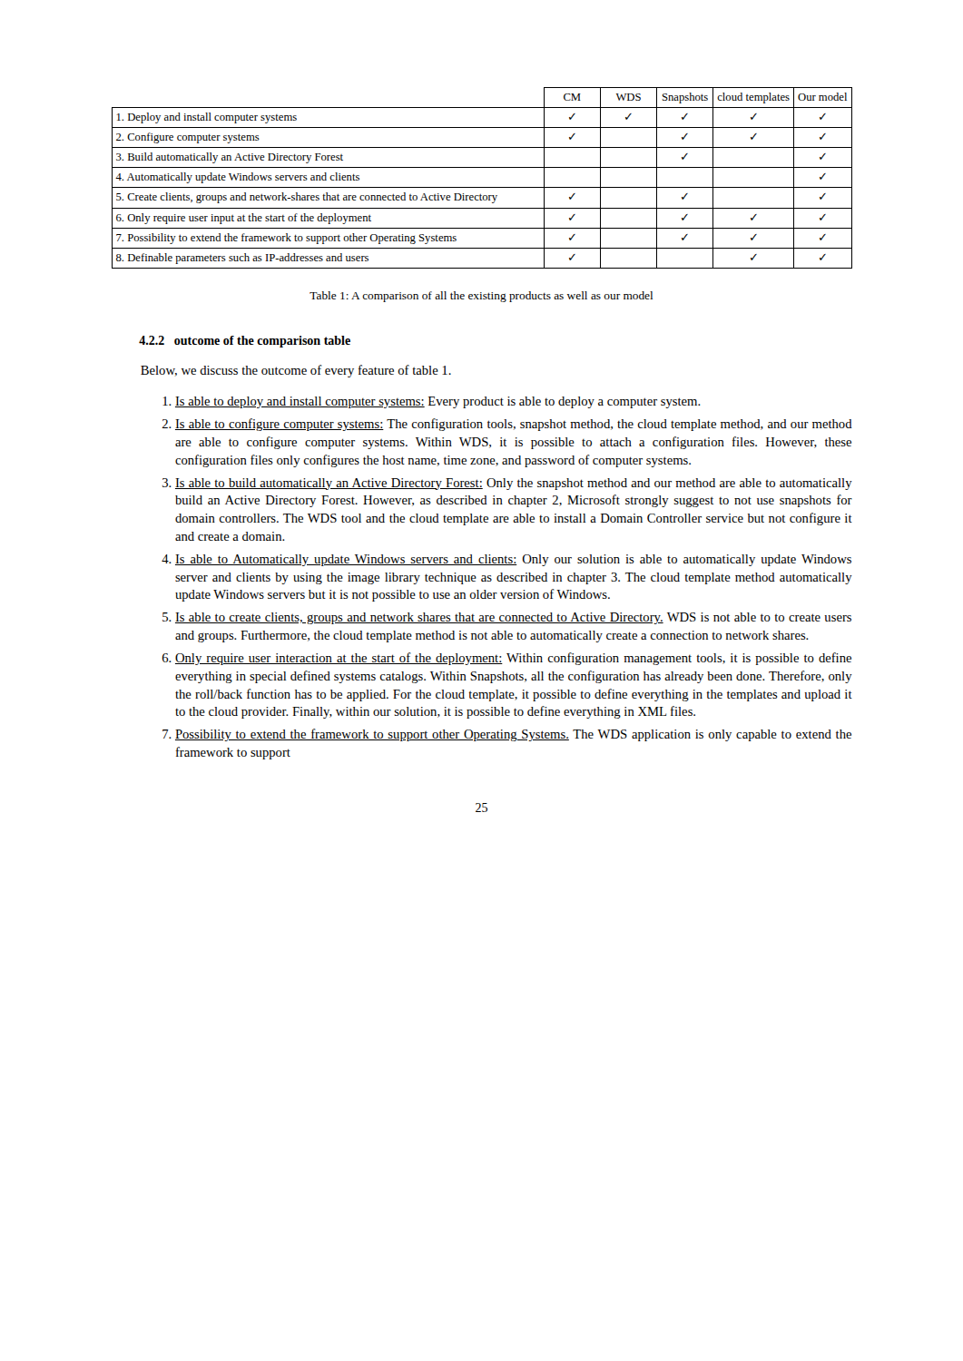| | CM | WDS | Snapshots | cloud templates | Our model |
| --- | --- | --- | --- | --- | --- |
| 1. Deploy and install computer systems | ✓ | ✓ | ✓ | ✓ | ✓ |
| 2. Configure computer systems | ✓ | | ✓ | ✓ | ✓ |
| 3. Build automatically an Active Directory Forest | | | ✓ | | ✓ |
| 4. Automatically update Windows servers and clients | | | | | ✓ |
| 5. Create clients, groups and network-shares that are connected to Active Directory | ✓ | | ✓ | | ✓ |
| 6. Only require user input at the start of the deployment | ✓ | | ✓ | ✓ | ✓ |
| 7. Possibility to extend the framework to support other Operating Systems | ✓ | | ✓ | ✓ | ✓ |
| 8. Definable parameters such as IP-addresses and users | ✓ | | | ✓ | ✓ |
Table 1: A comparison of all the existing products as well as our model
4.2.2 outcome of the comparison table
Below, we discuss the outcome of every feature of table 1.
Is able to deploy and install computer systems: Every product is able to deploy a computer system.
Is able to configure computer systems: The configuration tools, snapshot method, the cloud template method, and our method are able to configure computer systems. Within WDS, it is possible to attach a configuration files. However, these configuration files only configures the host name, time zone, and password of computer systems.
Is able to build automatically an Active Directory Forest: Only the snapshot method and our method are able to automatically build an Active Directory Forest. However, as described in chapter 2, Microsoft strongly suggest to not use snapshots for domain controllers. The WDS tool and the cloud template are able to install a Domain Controller service but not configure it and create a domain.
Is able to Automatically update Windows servers and clients: Only our solution is able to automatically update Windows server and clients by using the image library technique as described in chapter 3. The cloud template method automatically update Windows servers but it is not possible to use an older version of Windows.
Is able to create clients, groups and network shares that are connected to Active Directory. WDS is not able to to create users and groups. Furthermore, the cloud template method is not able to automatically create a connection to network shares.
Only require user interaction at the start of the deployment: Within configuration management tools, it is possible to define everything in special defined systems catalogs. Within Snapshots, all the configuration has already been done. Therefore, only the roll/back function has to be applied. For the cloud template, it possible to define everything in the templates and upload it to the cloud provider. Finally, within our solution, it is possible to define everything in XML files.
Possibility to extend the framework to support other Operating Systems. The WDS application is only capable to extend the framework to support
25